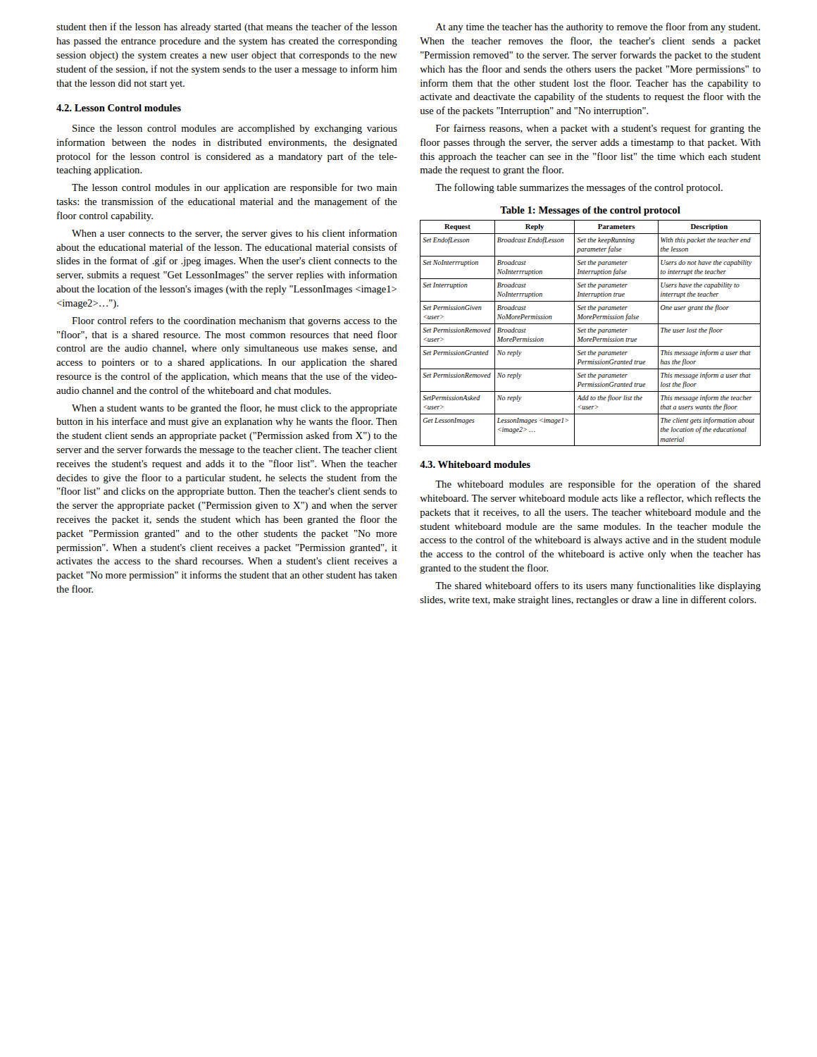student then if the lesson has already started (that means the teacher of the lesson has passed the entrance procedure and the system has created the corresponding session object) the system creates a new user object that corresponds to the new student of the session, if not the system sends to the user a message to inform him that the lesson did not start yet.
4.2. Lesson Control modules
Since the lesson control modules are accomplished by exchanging various information between the nodes in distributed environments, the designated protocol for the lesson control is considered as a mandatory part of the tele-teaching application.
The lesson control modules in our application are responsible for two main tasks: the transmission of the educational material and the management of the floor control capability.
When a user connects to the server, the server gives to his client information about the educational material of the lesson. The educational material consists of slides in the format of .gif or .jpeg images. When the user's client connects to the server, submits a request "Get LessonImages" the server replies with information about the location of the lesson's images (with the reply "LessonImages <image1> <image2>…").
Floor control refers to the coordination mechanism that governs access to the "floor", that is a shared resource. The most common resources that need floor control are the audio channel, where only simultaneous use makes sense, and access to pointers or to a shared applications. In our application the shared resource is the control of the application, which means that the use of the video-audio channel and the control of the whiteboard and chat modules.
When a student wants to be granted the floor, he must click to the appropriate button in his interface and must give an explanation why he wants the floor. Then the student client sends an appropriate packet ("Permission asked from X") to the server and the server forwards the message to the teacher client. The teacher client receives the student's request and adds it to the "floor list". When the teacher decides to give the floor to a particular student, he selects the student from the "floor list" and clicks on the appropriate button. Then the teacher's client sends to the server the appropriate packet ("Permission given to X") and when the server receives the packet it, sends the student which has been granted the floor the packet "Permission granted" and to the other students the packet "No more permission". When a student's client receives a packet "Permission granted", it activates the access to the shard recourses. When a student's client receives a packet "No more permission" it informs the student that an other student has taken the floor.
At any time the teacher has the authority to remove the floor from any student. When the teacher removes the floor, the teacher's client sends a packet "Permission removed" to the server. The server forwards the packet to the student which has the floor and sends the others users the packet "More permissions" to inform them that the other student lost the floor. Teacher has the capability to activate and deactivate the capability of the students to request the floor with the use of the packets "Interruption" and "No interruption".
For fairness reasons, when a packet with a student's request for granting the floor passes through the server, the server adds a timestamp to that packet. With this approach the teacher can see in the "floor list" the time which each student made the request to grant the floor.
The following table summarizes the messages of the control protocol.
Table 1: Messages of the control protocol
| Request | Reply | Parameters | Description |
| --- | --- | --- | --- |
| Set EndofLesson | Broadcast EndofLesson | Set the keepRunning parameter false | With this packet the teacher end the lesson |
| Set NoInterrruption | Broadcast NoInterrruption | Set the parameter Interruption false | Users do not have the capability to interrupt the teacher |
| Set Interruption | Broadcast NoInterrruption | Set the parameter Interruption true | Users have the capability to interrupt the teacher |
| Set PermissionGiven <user> | Broadcast NoMorePermission | Set the parameter MorePermission false | One user grant the floor |
| Set PermissionRemoved <user> | Broadcast MorePermission | Set the parameter MorePermission true | The user lost the floor |
| Set PermissionGranted | No reply | Set the parameter PermissionGranted true | This message inform a user that has the floor |
| Set PermissionRemoved | No reply | Set the parameter PermissionGranted true | This message inform a user that lost the floor |
| SetPermissionAsked <user> | No reply | Add to the floor list the <user> | This message inform the teacher that a users wants the floor |
| Get LessonImages | LessonImages <image1> <image2> … | | The client gets information about the location of the educational material |
4.3. Whiteboard modules
The whiteboard modules are responsible for the operation of the shared whiteboard. The server whiteboard module acts like a reflector, which reflects the packets that it receives, to all the users. The teacher whiteboard module and the student whiteboard module are the same modules. In the teacher module the access to the control of the whiteboard is always active and in the student module the access to the control of the whiteboard is active only when the teacher has granted to the student the floor.
The shared whiteboard offers to its users many functionalities like displaying slides, write text, make straight lines, rectangles or draw a line in different colors.